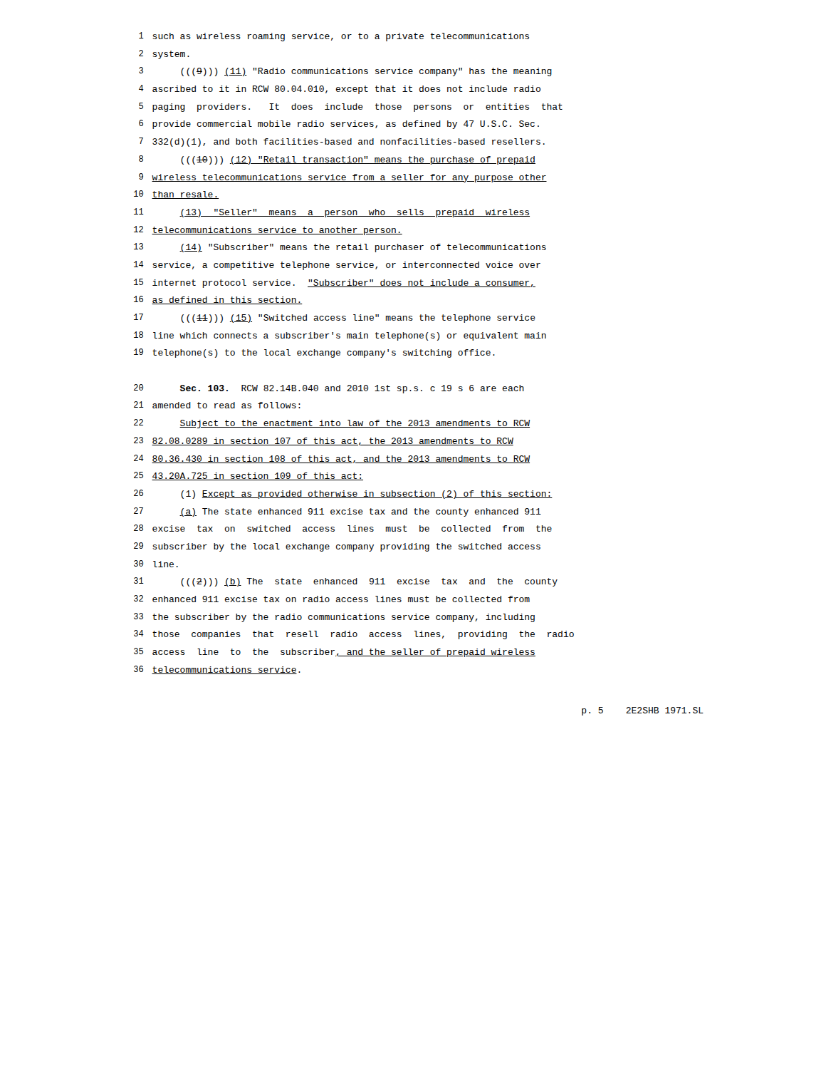1such as wireless roaming service, or to a private telecommunications
2system.
3 (((9))) (11) "Radio communications service company" has the meaning
4ascribed to it in RCW 80.04.010, except that it does not include radio
5paging providers. It does include those persons or entities that
6provide commercial mobile radio services, as defined by 47 U.S.C. Sec.
7332(d)(1), and both facilities-based and nonfacilities-based resellers.
8 (((10))) (12) "Retail transaction" means the purchase of prepaid
9 wireless telecommunications service from a seller for any purpose other
10 than resale.
11 (13) "Seller" means a person who sells prepaid wireless
12 telecommunications service to another person.
13 (14) "Subscriber" means the retail purchaser of telecommunications
14service, a competitive telephone service, or interconnected voice over
15internet protocol service. "Subscriber" does not include a consumer,
16 as defined in this section.
17 (((11))) (15) "Switched access line" means the telephone service
18line which connects a subscriber's main telephone(s) or equivalent main
19telephone(s) to the local exchange company's switching office.
20 Sec. 103. RCW 82.14B.040 and 2010 1st sp.s. c 19 s 6 are each
21amended to read as follows:
22 Subject to the enactment into law of the 2013 amendments to RCW
2382.08.0289 in section 107 of this act, the 2013 amendments to RCW
2480.36.430 in section 108 of this act, and the 2013 amendments to RCW
2543.20A.725 in section 109 of this act:
26 (1) Except as provided otherwise in subsection (2) of this section:
27 (a) The state enhanced 911 excise tax and the county enhanced 911
28excise tax on switched access lines must be collected from the
29subscriber by the local exchange company providing the switched access
30line.
31 (((2))) (b) The state enhanced 911 excise tax and the county
32enhanced 911 excise tax on radio access lines must be collected from
33the subscriber by the radio communications service company, including
34those companies that resell radio access lines, providing the radio
35access line to the subscriber, and the seller of prepaid wireless
36 telecommunications service.
p. 5 2E2SHB 1971.SL